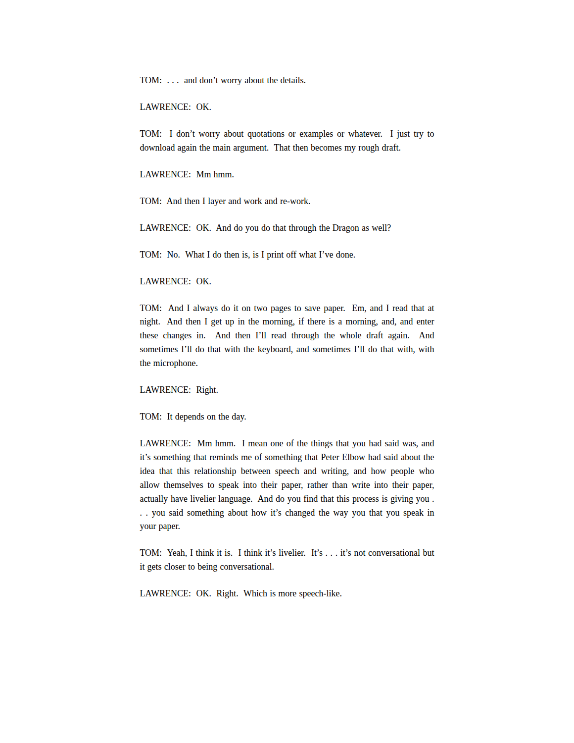TOM: . . . and don’t worry about the details.
LAWRENCE: OK.
TOM: I don’t worry about quotations or examples or whatever. I just try to download again the main argument. That then becomes my rough draft.
LAWRENCE: Mm hmm.
TOM: And then I layer and work and re-work.
LAWRENCE: OK. And do you do that through the Dragon as well?
TOM: No. What I do then is, is I print off what I’ve done.
LAWRENCE: OK.
TOM: And I always do it on two pages to save paper. Em, and I read that at night. And then I get up in the morning, if there is a morning, and, and enter these changes in. And then I’ll read through the whole draft again. And sometimes I’ll do that with the keyboard, and sometimes I’ll do that with, with the microphone.
LAWRENCE: Right.
TOM: It depends on the day.
LAWRENCE: Mm hmm. I mean one of the things that you had said was, and it’s something that reminds me of something that Peter Elbow had said about the idea that this relationship between speech and writing, and how people who allow themselves to speak into their paper, rather than write into their paper, actually have livelier language. And do you find that this process is giving you . . . you said something about how it’s changed the way you that you speak in your paper.
TOM: Yeah, I think it is. I think it’s livelier. It’s . . . it’s not conversational but it gets closer to being conversational.
LAWRENCE: OK. Right. Which is more speech-like.